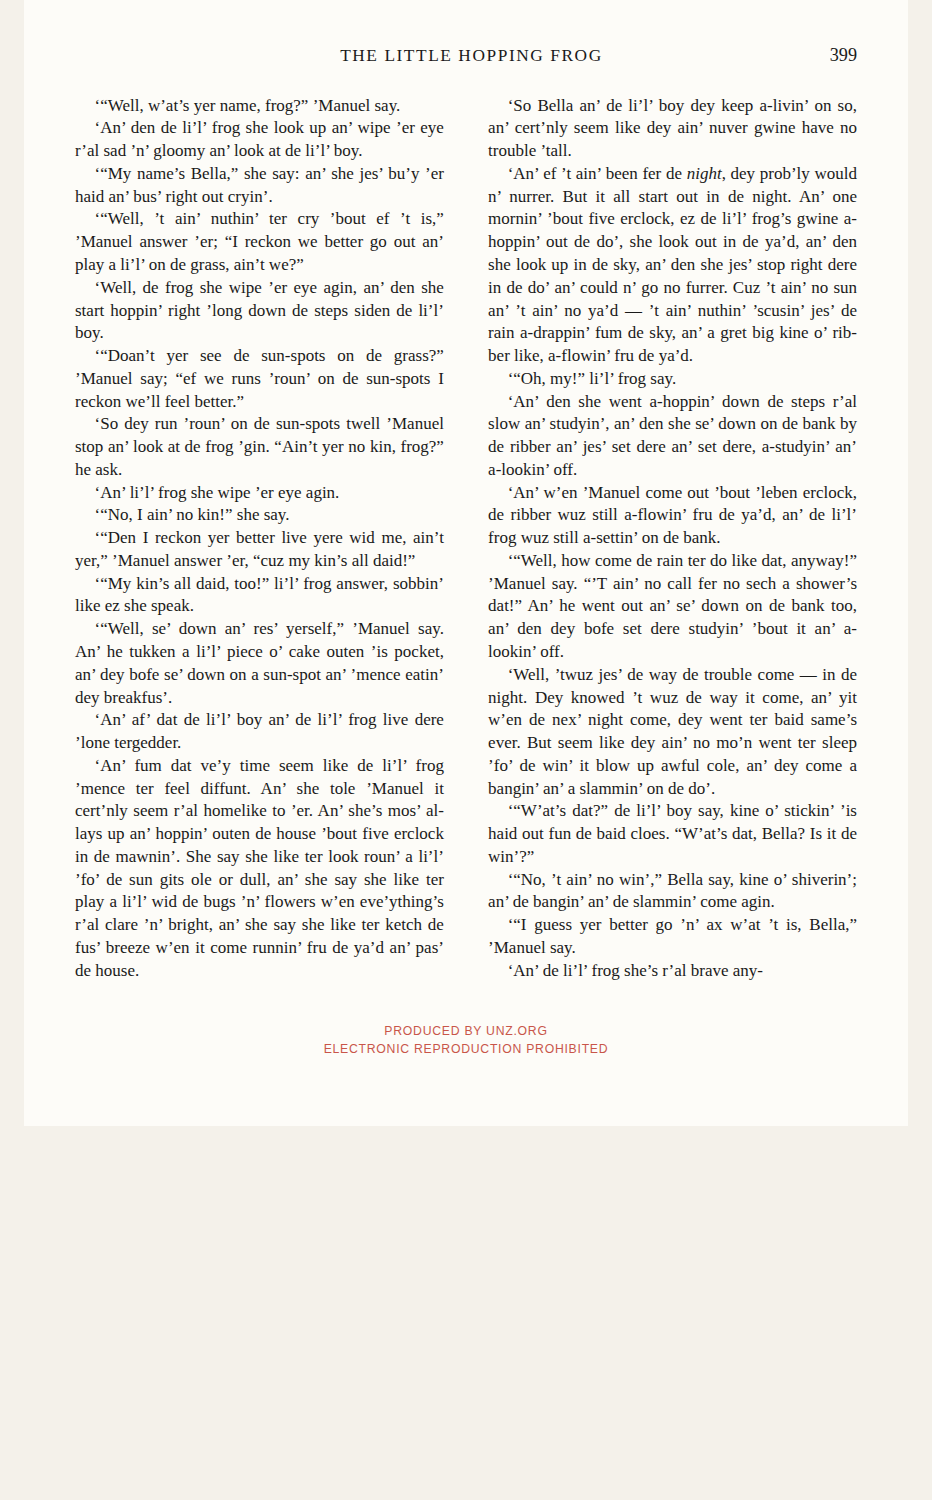The Little Hopping Frog 399
‘“Well, w’at’s yer name, frog?” ’Manuel say.
‘An’ den de li’l’ frog she look up an’ wipe ’er eye r’al sad ’n’ gloomy an’ look at de li’l’ boy.
‘“My name’s Bella,” she say: an’ she jes’ bu’y ’er haid an’ bus’ right out cryin’.
‘“Well, ’t ain’ nuthin’ ter cry ’bout ef ’t is,” ’Manuel answer ’er; “I reckon we better go out an’ play a li’l’ on de grass, ain’t we?”
‘Well, de frog she wipe ’er eye agin, an’ den she start hoppin’ right ’long down de steps siden de li’l’ boy.
‘“Doan’t yer see de sun-spots on de grass?” ’Manuel say; “ef we runs ’roun’ on de sun-spots I reckon we’ll feel better.”
‘So dey run ’roun’ on de sun-spots twell ’Manuel stop an’ look at de frog ’gin. “Ain’t yer no kin, frog?” he ask.
‘An’ li’l’ frog she wipe ’er eye agin.
‘“No, I ain’ no kin!” she say.
‘“Den I reckon yer better live yere wid me, ain’t yer,” ’Manuel answer ’er, “cuz my kin’s all daid!”
‘“My kin’s all daid, too!” li’l’ frog answer, sobbin’ like ez she speak.
‘“Well, se’ down an’ res’ yerself,” ’Manuel say. An’ he tukken a li’l’ piece o’ cake outen ’is pocket, an’ dey bofe se’ down on a sun-spot an’ ’mence eatin’ dey breakfus’.
‘An’ af’ dat de li’l’ boy an’ de li’l’ frog live dere ’lone tergedder.
‘An’ fum dat ve’y time seem like de li’l’ frog ’mence ter feel diffunt. An’ she tole ’Manuel it cert’nly seem r’al homelike to ’er. An’ she’s mos’ allays up an’ hoppin’ outen de house ’bout five erclock in de mawnin’. She say she like ter look roun’ a li’l’ ’fo’ de sun gits ole or dull, an’ she say she like ter play a li’l’ wid de bugs ’n’ flowers w’en eve’ything’s r’al clare ’n’ bright, an’ she say she like ter ketch de fus’ breeze w’en it come runnin’ fru de ya’d an’ pas’ de house.
‘So Bella an’ de li’l’ boy dey keep a-livin’ on so, an’ cert’nly seem like dey ain’ nuver gwine have no trouble ’tall.
‘An’ ef ’t ain’ been fer de night, dey prob’ly would n’ nurrer. But it all start out in de night. An’ one mornin’ ’bout five erclock, ez de li’l’ frog’s gwine a-hoppin’ out de do’, she look out in de ya’d, an’ den she look up in de sky, an’ den she jes’ stop right dere in de do’ an’ could n’ go no furrer. Cuz ’t ain’ no sun an’ ’t ain’ no ya’d — ’t ain’ nuthin’ ’scusin’ jes’ de rain a-drappin’ fum de sky, an’ a gret big kine o’ ribber like, a-flowin’ fru de ya’d.
‘“Oh, my!” li’l’ frog say.
‘An’ den she went a-hoppin’ down de steps r’al slow an’ studyin’, an’ den she se’ down on de bank by de ribber an’ jes’ set dere an’ set dere, a-studyin’ an’ a-lookin’ off.
‘An’ w’en ’Manuel come out ’bout ’leben erclock, de ribber wuz still a-flowin’ fru de ya’d, an’ de li’l’ frog wuz still a-settin’ on de bank.
‘“Well, how come de rain ter do like dat, anyway!” ’Manuel say. “’T ain’ no call fer no sech a shower’s dat!” An’ he went out an’ se’ down on de bank too, an’ den dey bofe set dere studyin’ ’bout it an’ a-lookin’ off.
‘Well, ’twuz jes’ de way de trouble come — in de night. Dey knowed ’t wuz de way it come, an’ yit w’en de nex’ night come, dey went ter baid same’s ever. But seem like dey ain’ no mo’n went ter sleep ’fo’ de win’ it blow up awful cole, an’ dey come a bangin’ an’ a slammin’ on de do’.
‘“W’at’s dat?” de li’l’ boy say, kine o’ stickin’ ’is haid out fun de baid cloes. “W’at’s dat, Bella? Is it de win’?”
‘“No, ’t ain’ no win’,” Bella say, kine o’ shiverin’; an’ de bangin’ an’ de slammin’ come agin.
‘“I guess yer better go ’n’ ax w’at ’t is, Bella,” ’Manuel say.
‘An’ de li’l’ frog she’s r’al brave any-
PRODUCED BY UNZ.ORG ELECTRONIC REPRODUCTION PROHIBITED